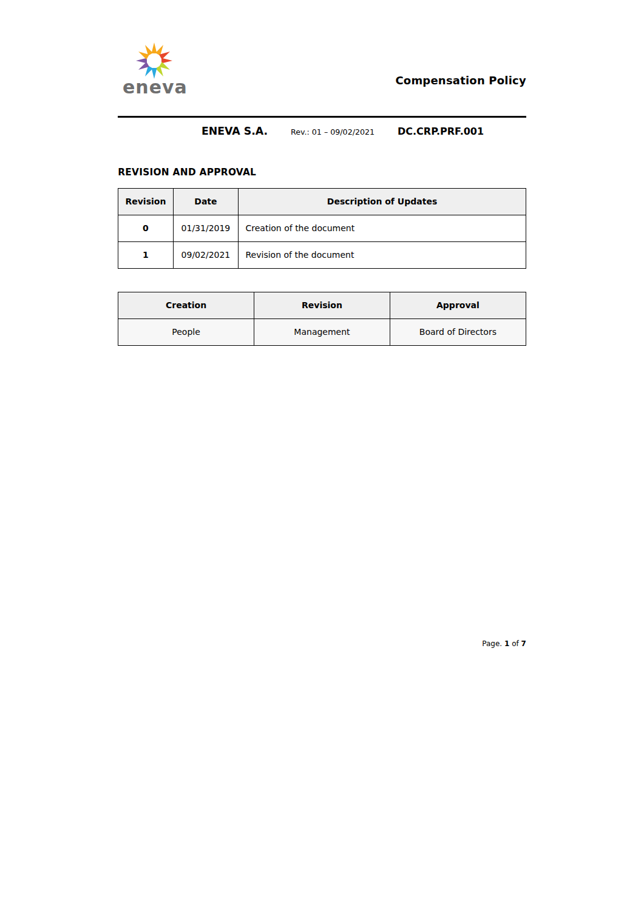eneva
Compensation Policy
ENEVA S.A. Rev.: 01 – 09/02/2021 DC.CRP.PRF.001
REVISION AND APPROVAL
| Revision | Date | Description of Updates |
| --- | --- | --- |
| 0 | 01/31/2019 | Creation of the document |
| 1 | 09/02/2021 | Revision of the document |
| Creation | Revision | Approval |
| --- | --- | --- |
| People | Management | Board of Directors |
Page. 1 of 7